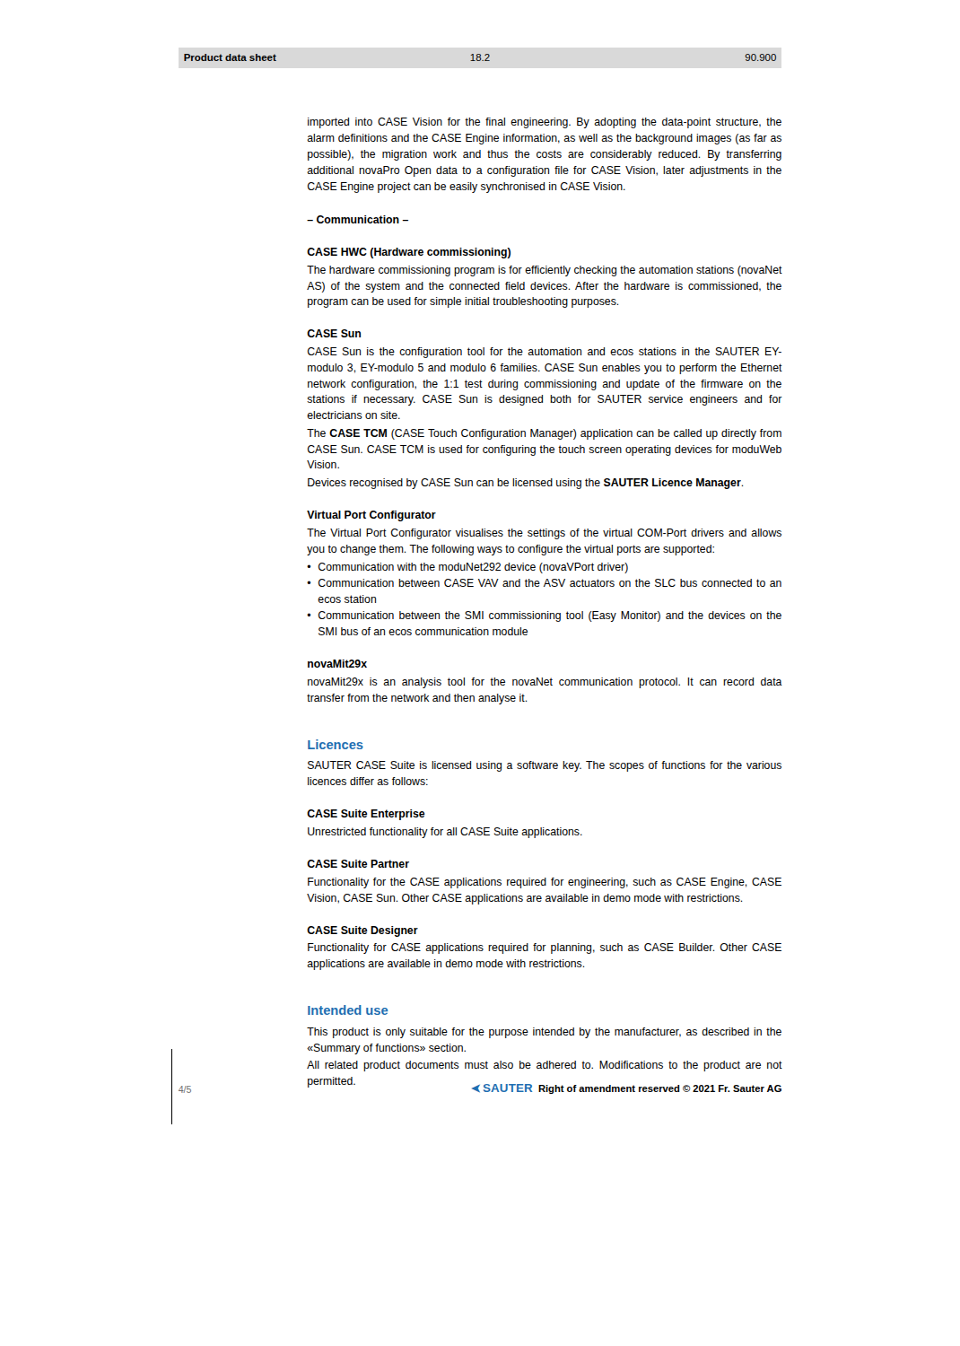Product data sheet
18.2
90.900
imported into CASE Vision for the final engineering. By adopting the data-point structure, the alarm definitions and the CASE Engine information, as well as the background images (as far as possible), the migration work and thus the costs are considerably reduced. By transferring additional novaPro Open data to a configuration file for CASE Vision, later adjustments in the CASE Engine project can be easily synchronised in CASE Vision.
– Communication –
CASE HWC (Hardware commissioning)
The hardware commissioning program is for efficiently checking the automation stations (novaNet AS) of the system and the connected field devices. After the hardware is commissioned, the program can be used for simple initial troubleshooting purposes.
CASE Sun
CASE Sun is the configuration tool for the automation and ecos stations in the SAUTER EY-modulo 3, EY-modulo 5 and modulo 6 families. CASE Sun enables you to perform the Ethernet network configuration, the 1:1 test during commissioning and update of the firmware on the stations if necessary. CASE Sun is designed both for SAUTER service engineers and for electricians on site.
The CASE TCM (CASE Touch Configuration Manager) application can be called up directly from CASE Sun. CASE TCM is used for configuring the touch screen operating devices for moduWeb Vision.
Devices recognised by CASE Sun can be licensed using the SAUTER Licence Manager.
Virtual Port Configurator
The Virtual Port Configurator visualises the settings of the virtual COM-Port drivers and allows you to change them. The following ways to configure the virtual ports are supported:
Communication with the moduNet292 device (novaVPort driver)
Communication between CASE VAV and the ASV actuators on the SLC bus connected to an ecos station
Communication between the SMI commissioning tool (Easy Monitor) and the devices on the SMI bus of an ecos communication module
novaMit29x
novaMit29x is an analysis tool for the novaNet communication protocol. It can record data transfer from the network and then analyse it.
Licences
SAUTER CASE Suite is licensed using a software key. The scopes of functions for the various licences differ as follows:
CASE Suite Enterprise
Unrestricted functionality for all CASE Suite applications.
CASE Suite Partner
Functionality for the CASE applications required for engineering, such as CASE Engine, CASE Vision, CASE Sun. Other CASE applications are available in demo mode with restrictions.
CASE Suite Designer
Functionality for CASE applications required for planning, such as CASE Builder. Other CASE applications are available in demo mode with restrictions.
Intended use
This product is only suitable for the purpose intended by the manufacturer, as described in the «Summary of functions» section.
All related product documents must also be adhered to. Modifications to the product are not permitted.
4/5
➤SAUTER Right of amendment reserved © 2021 Fr. Sauter AG